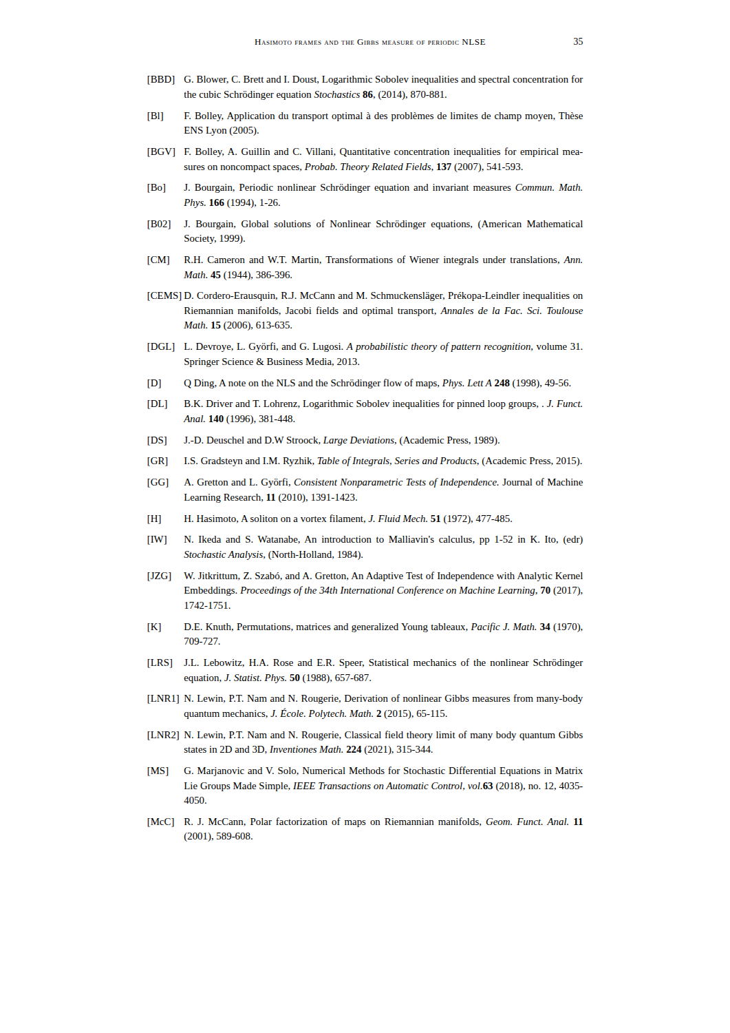Hasimoto frames and the Gibbs measure of periodic NLSE 35
[BBD] G. Blower, C. Brett and I. Doust, Logarithmic Sobolev inequalities and spectral concentration for the cubic Schrödinger equation Stochastics 86, (2014), 870-881.
[Bl] F. Bolley, Application du transport optimal à des problèmes de limites de champ moyen, Thèse ENS Lyon (2005).
[BGV] F. Bolley, A. Guillin and C. Villani, Quantitative concentration inequalities for empirical measures on noncompact spaces, Probab. Theory Related Fields, 137 (2007), 541-593.
[Bo] J. Bourgain, Periodic nonlinear Schrödinger equation and invariant measures Commun. Math. Phys. 166 (1994), 1-26.
[B02] J. Bourgain, Global solutions of Nonlinear Schrödinger equations, (American Mathematical Society, 1999).
[CM] R.H. Cameron and W.T. Martin, Transformations of Wiener integrals under translations, Ann. Math. 45 (1944), 386-396.
[CEMS] D. Cordero-Erausquin, R.J. McCann and M. Schmuckensläger, Prékopa-Leindler inequalities on Riemannian manifolds, Jacobi fields and optimal transport, Annales de la Fac. Sci. Toulouse Math. 15 (2006), 613-635.
[DGL] L. Devroye, L. Györfi, and G. Lugosi. A probabilistic theory of pattern recognition, volume 31. Springer Science & Business Media, 2013.
[D] Q Ding, A note on the NLS and the Schrödinger flow of maps, Phys. Lett A 248 (1998), 49-56.
[DL] B.K. Driver and T. Lohrenz, Logarithmic Sobolev inequalities for pinned loop groups, . J. Funct. Anal. 140 (1996), 381-448.
[DS] J.-D. Deuschel and D.W Stroock, Large Deviations, (Academic Press, 1989).
[GR] I.S. Gradsteyn and I.M. Ryzhik, Table of Integrals, Series and Products, (Academic Press, 2015).
[GG] A. Gretton and L. Györfi, Consistent Nonparametric Tests of Independence. Journal of Machine Learning Research, 11 (2010), 1391-1423.
[H] H. Hasimoto, A soliton on a vortex filament, J. Fluid Mech. 51 (1972), 477-485.
[IW] N. Ikeda and S. Watanabe, An introduction to Malliavin's calculus, pp 1-52 in K. Ito, (edr) Stochastic Analysis, (North-Holland, 1984).
[JZG] W. Jitkrittum, Z. Szabó, and A. Gretton, An Adaptive Test of Independence with Analytic Kernel Embeddings. Proceedings of the 34th International Conference on Machine Learning, 70 (2017), 1742-1751.
[K] D.E. Knuth, Permutations, matrices and generalized Young tableaux, Pacific J. Math. 34 (1970), 709-727.
[LRS] J.L. Lebowitz, H.A. Rose and E.R. Speer, Statistical mechanics of the nonlinear Schrödinger equation, J. Statist. Phys. 50 (1988), 657-687.
[LNR1] N. Lewin, P.T. Nam and N. Rougerie, Derivation of nonlinear Gibbs measures from many-body quantum mechanics, J. École. Polytech. Math. 2 (2015), 65-115.
[LNR2] N. Lewin, P.T. Nam and N. Rougerie, Classical field theory limit of many body quantum Gibbs states in 2D and 3D, Inventiones Math. 224 (2021), 315-344.
[MS] G. Marjanovic and V. Solo, Numerical Methods for Stochastic Differential Equations in Matrix Lie Groups Made Simple, IEEE Transactions on Automatic Control, vol. 63 (2018), no. 12, 4035-4050.
[McC] R. J. McCann, Polar factorization of maps on Riemannian manifolds, Geom. Funct. Anal. 11 (2001), 589-608.